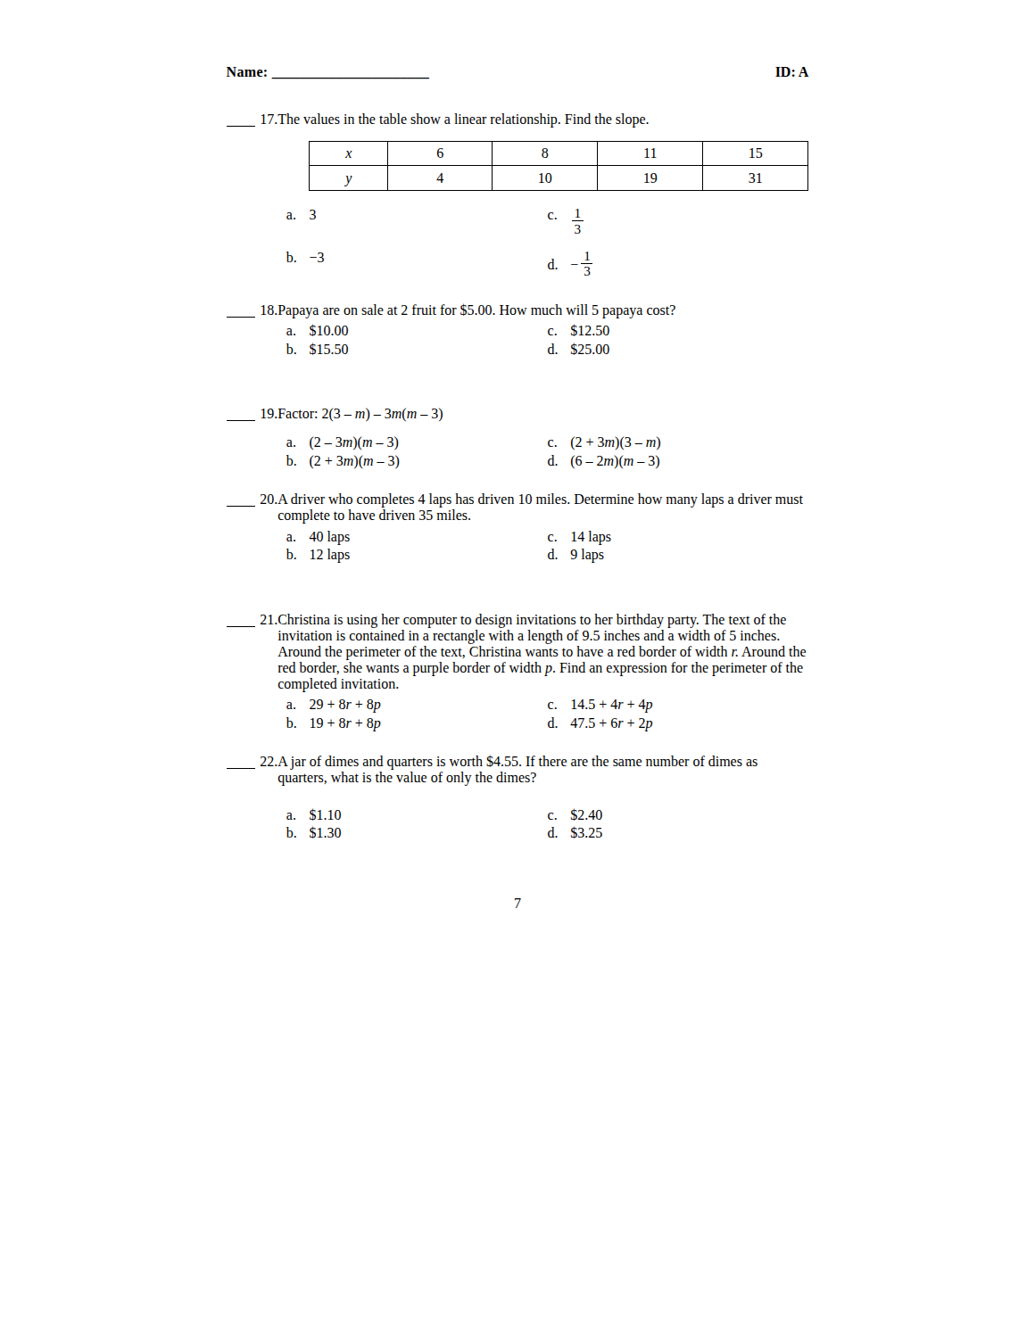Name: ______________________
ID: A
17. The values in the table show a linear relationship. Find the slope.
| x | 6 | 8 | 11 | 15 |
| y | 4 | 10 | 19 | 31 |
a. 3
b.−3
c. 13
d.−13
18. Papaya are on sale at 2 fruit for $5.00. How much will 5 papaya cost?
a.$10.00
b.$15.50
c.$12.50
d.$25.00
19. Factor: 2(3 – m) – 3m(m – 3)
a.(2 – 3m)(m – 3)
b.(2 + 3m)(m – 3)
c.(2 + 3m)(3 – m)
d.(6 – 2m)(m – 3)
20. A driver who completes 4 laps has driven 10 miles. Determine how many laps a driver must complete to have driven 35 miles.
a. 40 laps
b. 12 laps
c. 14 laps
d. 9 laps
21. Christina is using her computer to design invitations to her birthday party. The text of the invitation is contained in a rectangle with a length of 9.5 inches and a width of 5 inches. Around the perimeter of the text, Christina wants to have a red border of width r. Around the red border, she wants a purple border of width p. Find an expression for the perimeter of the completed invitation.
a. 29 + 8r + 8p
b. 19 + 8r + 8p
c. 14.5 + 4r + 4p
d. 47.5 + 6r + 2p
22. A jar of dimes and quarters is worth $4.55. If there are the same number of dimes as quarters, what is the value of only the dimes?
a.$1.10
b.$1.30
c.$2.40
d.$3.25
7